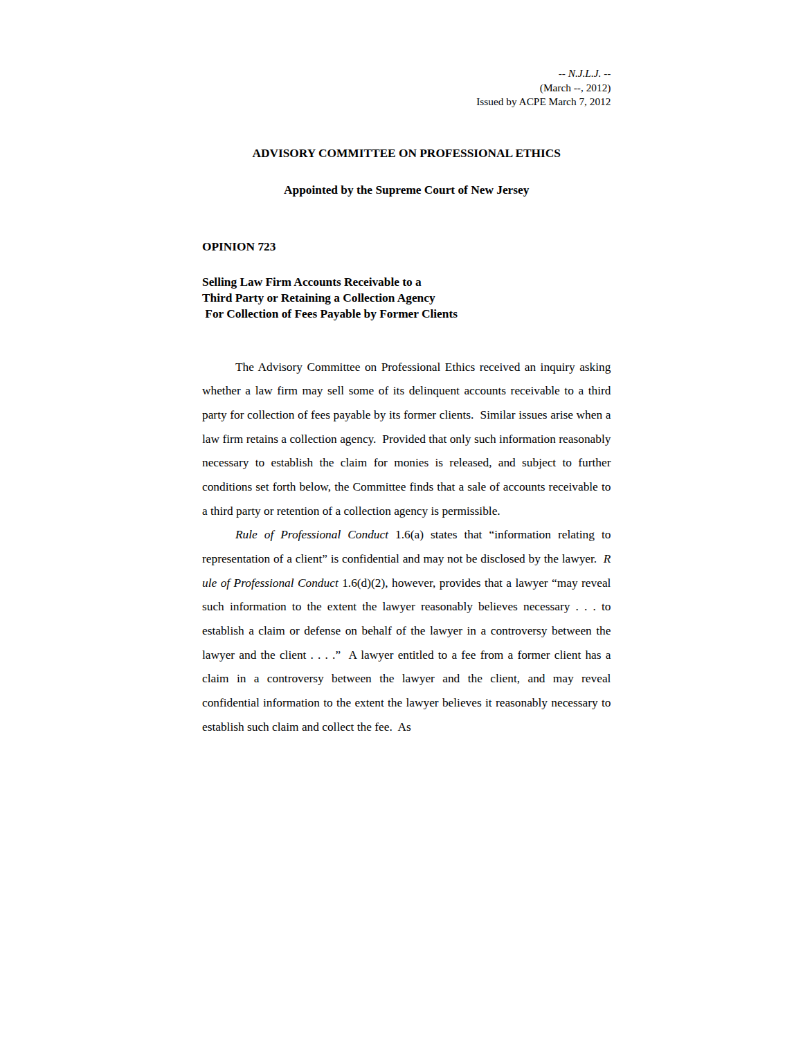-- N.J.L.J. --
(March --, 2012)
Issued by ACPE March 7, 2012
ADVISORY COMMITTEE ON PROFESSIONAL ETHICS
Appointed by the Supreme Court of New Jersey
OPINION 723
Selling Law Firm Accounts Receivable to a
Third Party or Retaining a Collection Agency
For Collection of Fees Payable by Former Clients
The Advisory Committee on Professional Ethics received an inquiry asking whether a law firm may sell some of its delinquent accounts receivable to a third party for collection of fees payable by its former clients. Similar issues arise when a law firm retains a collection agency. Provided that only such information reasonably necessary to establish the claim for monies is released, and subject to further conditions set forth below, the Committee finds that a sale of accounts receivable to a third party or retention of a collection agency is permissible.
Rule of Professional Conduct 1.6(a) states that “information relating to representation of a client” is confidential and may not be disclosed by the lawyer. R ule of Professional Conduct 1.6(d)(2), however, provides that a lawyer “may reveal such information to the extent the lawyer reasonably believes necessary . . . to establish a claim or defense on behalf of the lawyer in a controversy between the lawyer and the client . . . .” A lawyer entitled to a fee from a former client has a claim in a controversy between the lawyer and the client, and may reveal confidential information to the extent the lawyer believes it reasonably necessary to establish such claim and collect the fee. As